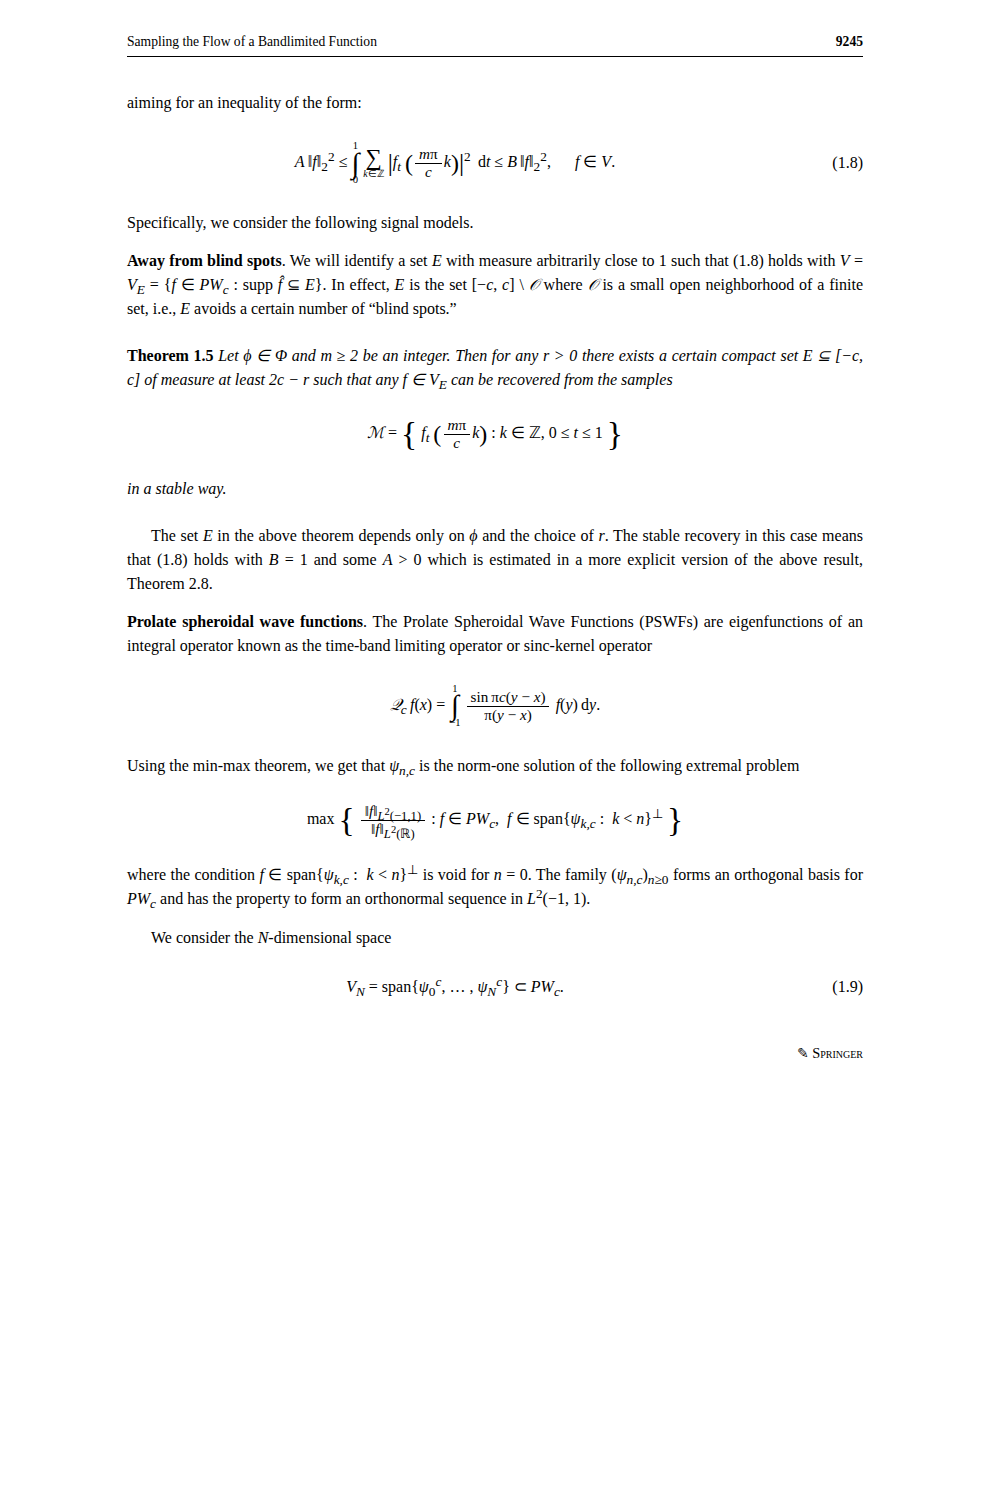Sampling the Flow of a Bandlimited Function 9245
aiming for an inequality of the form:
A ‖f‖22 ≤ 1∫0 ∑k∈ℤ |ft (mπ c k)|2  dt ≤ B ‖f‖22, f ∈ V.
(1.8)
Specifically, we consider the following signal models.
Away from blind spots. We will identify a set E with measure arbitrarily close to 1 such that (1.8) holds with V = VE = {f ∈ PWc : supp f̂ ⊆ E}. In effect, E is the set [−c, c] \ 𝒪 where 𝒪 is a small open neighborhood of a finite set, i.e., E avoids a certain number of “blind spots.”
Theorem 1.5 Let ϕ ∈ Φ and m ≥ 2 be an integer. Then for any r > 0 there exists a certain compact set E ⊆ [−c, c] of measure at least 2c − r such that any f ∈ VE can be recovered from the samples
ℳ = { ft (mπ c k) : k ∈ ℤ, 0 ≤ t ≤ 1 }
in a stable way.
The set E in the above theorem depends only on ϕ and the choice of r. The stable recovery in this case means that (1.8) holds with B = 1 and some A > 0 which is estimated in a more explicit version of the above result, Theorem 2.8.
Prolate spheroidal wave functions. The Prolate Spheroidal Wave Functions (PSWFs) are eigenfunctions of an integral operator known as the time-band limiting operator or sinc-kernel operator
𝒬c f(x) = 1∫−1 sin πc(y − x) π(y − x) f(y) dy.
Using the min-max theorem, we get that ψn,c is the norm-one solution of the following extremal problem
max { ‖f‖L2(−1,1)‖f‖L2(ℝ) : f ∈ PWc, f ∈ span{ψk,c : k < n}⊥ }
where the condition f ∈ span{ψk,c : k < n}⊥ is void for n = 0. The family (ψn,c)n≥0 forms an orthogonal basis for PWc and has the property to form an orthonormal sequence in L2(−1, 1).
We consider the N-dimensional space
VN = span{ψ0c, … , ψNc} ⊂ PWc.
(1.9)
✎ Springer